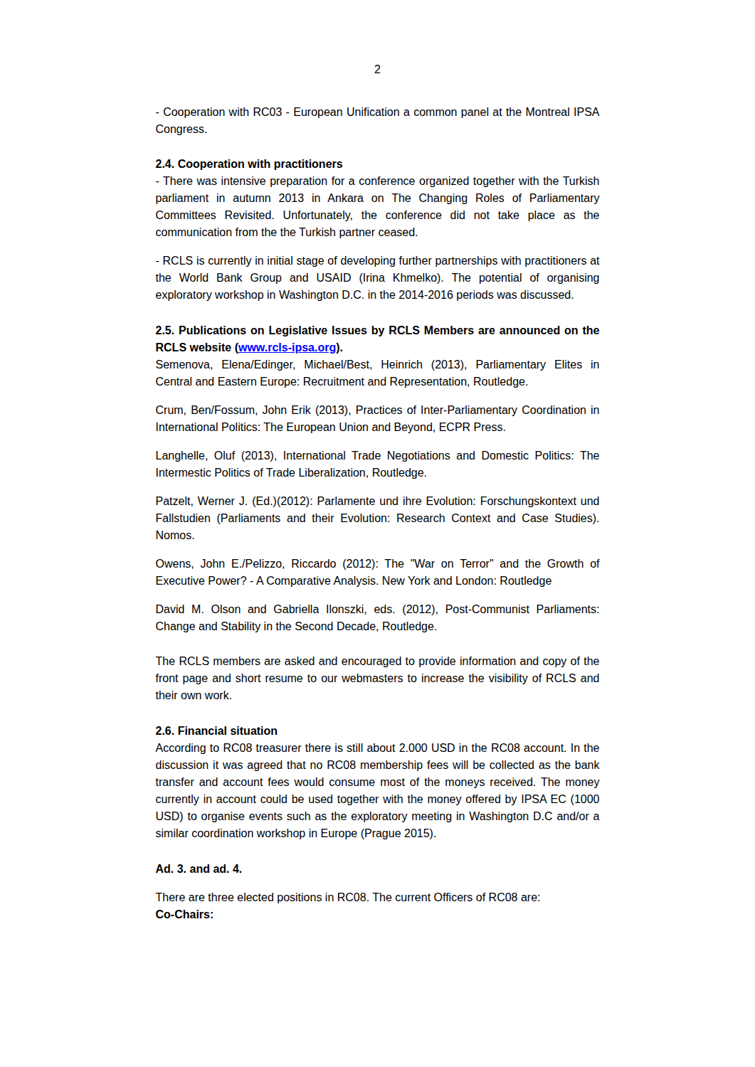2
- Cooperation with RC03 - European Unification a common panel at the Montreal IPSA Congress.
2.4. Cooperation with practitioners
- There was intensive preparation for a conference organized together with the Turkish parliament in autumn 2013 in Ankara on The Changing Roles of Parliamentary Committees Revisited. Unfortunately, the conference did not take place as the communication from the the Turkish partner ceased.
- RCLS is currently in initial stage of developing further partnerships with practitioners at the World Bank Group and USAID (Irina Khmelko). The potential of organising exploratory workshop in Washington D.C. in the 2014-2016 periods was discussed.
2.5. Publications on Legislative Issues by RCLS Members are announced on the RCLS website (www.rcls-ipsa.org).
Semenova, Elena/Edinger, Michael/Best, Heinrich (2013), Parliamentary Elites in Central and Eastern Europe: Recruitment and Representation, Routledge.
Crum, Ben/Fossum, John Erik (2013), Practices of Inter-Parliamentary Coordination in International Politics: The European Union and Beyond, ECPR Press.
Langhelle, Oluf (2013), International Trade Negotiations and Domestic Politics: The Intermestic Politics of Trade Liberalization, Routledge.
Patzelt, Werner J. (Ed.)(2012): Parlamente und ihre Evolution: Forschungskontext und Fallstudien (Parliaments and their Evolution: Research Context and Case Studies). Nomos.
Owens, John E./Pelizzo, Riccardo (2012): The "War on Terror" and the Growth of Executive Power? - A Comparative Analysis. New York and London: Routledge
David M. Olson and Gabriella Ilonszki, eds. (2012), Post-Communist Parliaments: Change and Stability in the Second Decade, Routledge.
The RCLS members are asked and encouraged to provide information and copy of the front page and short resume to our webmasters to increase the visibility of RCLS and their own work.
2.6. Financial situation
According to RC08 treasurer there is still about 2.000 USD in the RC08 account. In the discussion it was agreed that no RC08 membership fees will be collected as the bank transfer and account fees would consume most of the moneys received. The money currently in account could be used together with the money offered by IPSA EC (1000 USD) to organise events such as the exploratory meeting in Washington D.C and/or a similar coordination workshop in Europe (Prague 2015).
Ad. 3. and ad. 4.
There are three elected positions in RC08. The current Officers of RC08 are:
Co-Chairs: